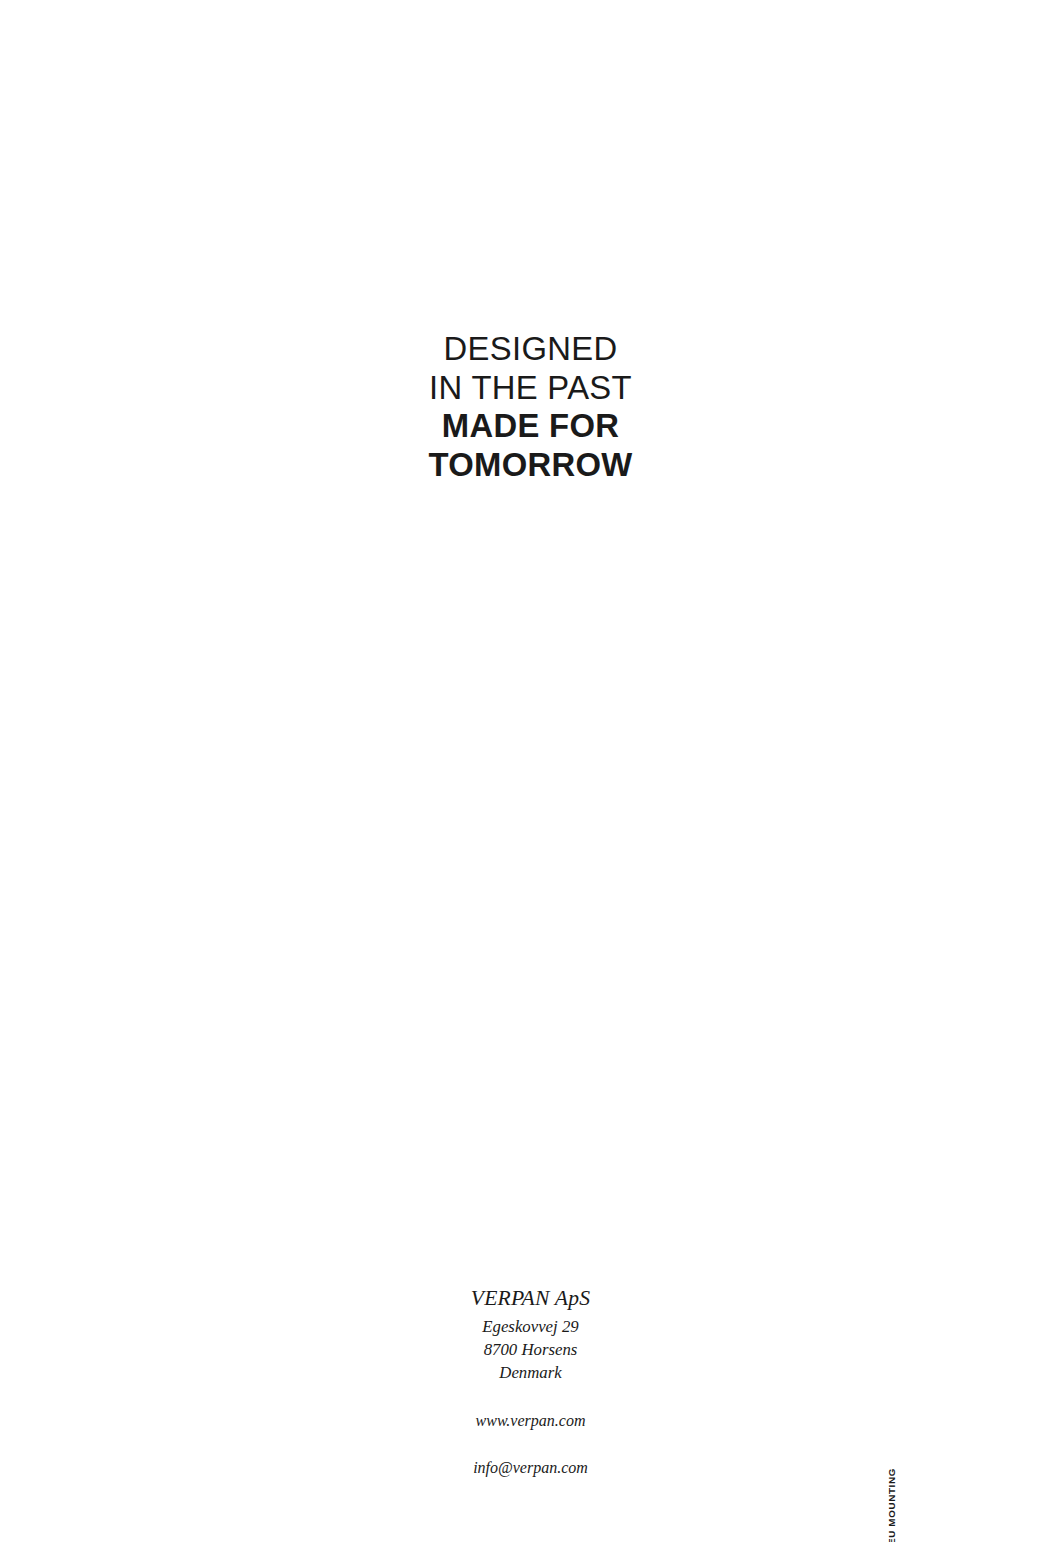DESIGNED IN THE PAST MADE FOR TOMORROW
VERPAN ApS
Egeskovvej 29
8700 Horsens
Denmark
www.verpan.com
info@verpan.com
EU MOUNTING